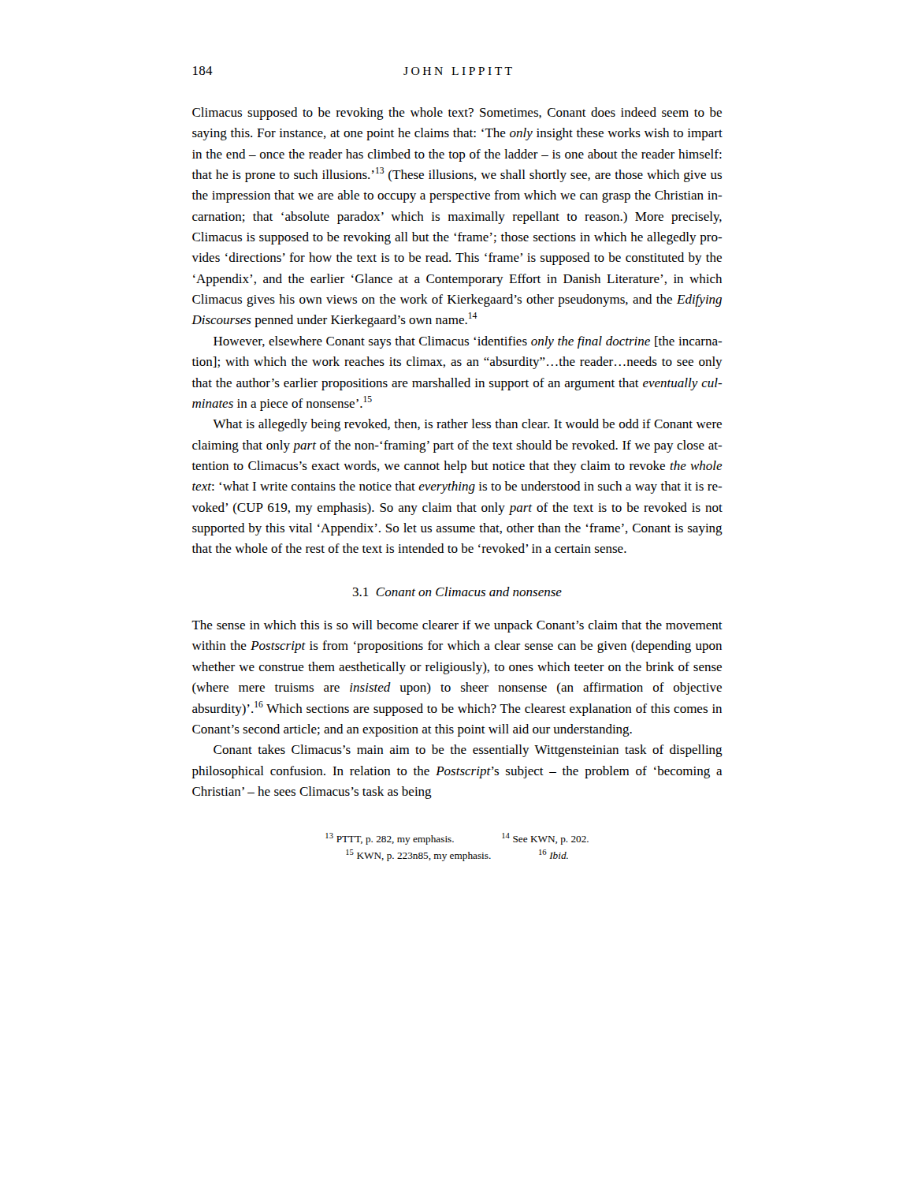184
John Lippitt
Climacus supposed to be revoking the whole text? Sometimes, Conant does indeed seem to be saying this. For instance, at one point he claims that: ‘The only insight these works wish to impart in the end – once the reader has climbed to the top of the ladder – is one about the reader himself: that he is prone to such illusions.’13 (These illusions, we shall shortly see, are those which give us the impression that we are able to occupy a perspective from which we can grasp the Christian incarnation; that ‘absolute paradox’ which is maximally repellant to reason.) More precisely, Climacus is supposed to be revoking all but the ‘frame’; those sections in which he allegedly provides ‘directions’ for how the text is to be read. This ‘frame’ is supposed to be constituted by the ‘Appendix’, and the earlier ‘Glance at a Contemporary Effort in Danish Literature’, in which Climacus gives his own views on the work of Kierkegaard’s other pseudonyms, and the Edifying Discourses penned under Kierkegaard’s own name.14
However, elsewhere Conant says that Climacus ‘identifies only the final doctrine [the incarnation]; with which the work reaches its climax, as an “absurdity”…the reader…needs to see only that the author’s earlier propositions are marshalled in support of an argument that eventually culminates in a piece of nonsense’.15
What is allegedly being revoked, then, is rather less than clear. It would be odd if Conant were claiming that only part of the non-‘framing’ part of the text should be revoked. If we pay close attention to Climacus’s exact words, we cannot help but notice that they claim to revoke the whole text: ‘what I write contains the notice that everything is to be understood in such a way that it is revoked’ (CUP 619, my emphasis). So any claim that only part of the text is to be revoked is not supported by this vital ‘Appendix’. So let us assume that, other than the ‘frame’, Conant is saying that the whole of the rest of the text is intended to be ‘revoked’ in a certain sense.
3.1 Conant on Climacus and nonsense
The sense in which this is so will become clearer if we unpack Conant’s claim that the movement within the Postscript is from ‘propositions for which a clear sense can be given (depending upon whether we construe them aesthetically or religiously), to ones which teeter on the brink of sense (where mere truisms are insisted upon) to sheer nonsense (an affirmation of objective absurdity)’.16 Which sections are supposed to be which? The clearest explanation of this comes in Conant’s second article; and an exposition at this point will aid our understanding.
Conant takes Climacus’s main aim to be the essentially Wittgensteinian task of dispelling philosophical confusion. In relation to the Postscript’s subject – the problem of ‘becoming a Christian’ – he sees Climacus’s task as being
13 PTTT, p. 282, my emphasis.
14 See KWN, p. 202.
15 KWN, p. 223n85, my emphasis.
16 Ibid.